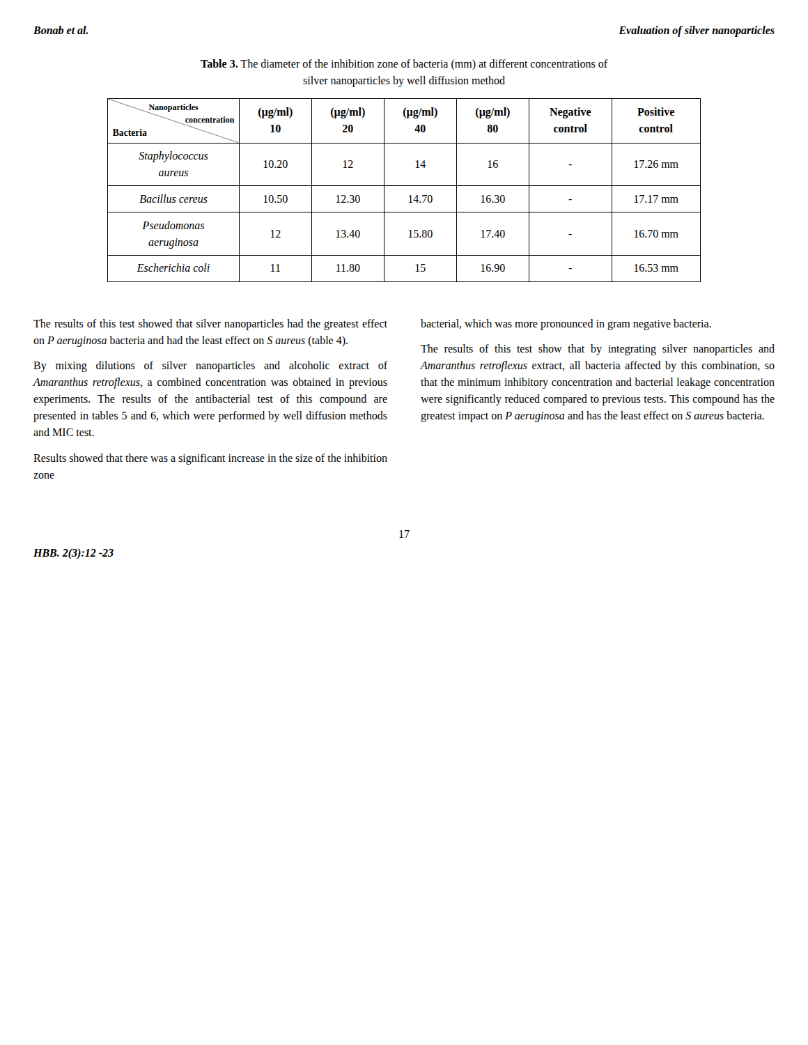Bonab et al. Evaluation of silver nanoparticles
Table 3. The diameter of the inhibition zone of bacteria (mm) at different concentrations of
silver nanoparticles by well diffusion method
| Nanoparticles concentration Bacteria | (µg/ml) 10 | (µg/ml) 20 | (µg/ml) 40 | (µg/ml) 80 | Negative control | Positive control |
| --- | --- | --- | --- | --- | --- | --- |
| Staphylococcus aureus | 10.20 | 12 | 14 | 16 | - | 17.26 mm |
| Bacillus cereus | 10.50 | 12.30 | 14.70 | 16.30 | - | 17.17 mm |
| Pseudomonas aeruginosa | 12 | 13.40 | 15.80 | 17.40 | - | 16.70 mm |
| Escherichia coli | 11 | 11.80 | 15 | 16.90 | - | 16.53 mm |
The results of this test showed that silver nanoparticles had the greatest effect on P aeruginosa bacteria and had the least effect on S aureus (table 4).
By mixing dilutions of silver nanoparticles and alcoholic extract of Amaranthus retroflexus, a combined concentration was obtained in previous experiments. The results of the antibacterial test of this compound are presented in tables 5 and 6, which were performed by well diffusion methods and MIC test.
Results showed that there was a significant increase in the size of the inhibition zone
bacterial, which was more pronounced in gram negative bacteria.
The results of this test show that by integrating silver nanoparticles and Amaranthus retroflexus extract, all bacteria affected by this combination, so that the minimum inhibitory concentration and bacterial leakage concentration were significantly reduced compared to previous tests. This compound has the greatest impact on P aeruginosa and has the least effect on S aureus bacteria.
17
HBB. 2(3):12 -23